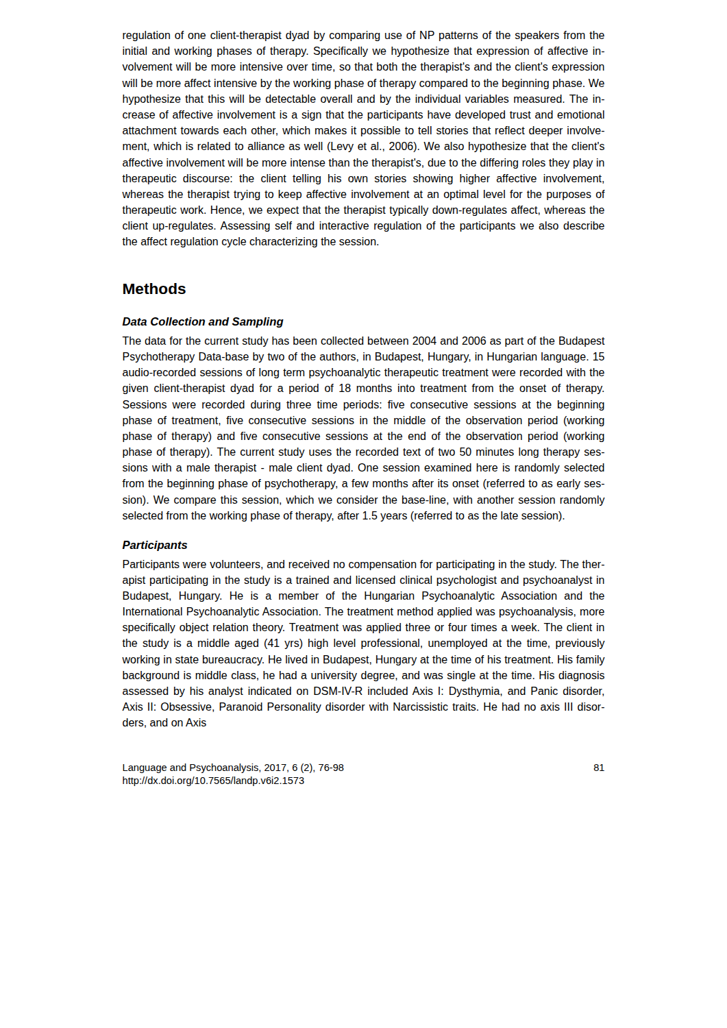regulation of one client-therapist dyad by comparing use of NP patterns of the speakers from the initial and working phases of therapy. Specifically we hypothesize that expression of affective involvement will be more intensive over time, so that both the therapist's and the client's expression will be more affect intensive by the working phase of therapy compared to the beginning phase. We hypothesize that this will be detectable overall and by the individual variables measured. The increase of affective involvement is a sign that the participants have developed trust and emotional attachment towards each other, which makes it possible to tell stories that reflect deeper involvement, which is related to alliance as well (Levy et al., 2006). We also hypothesize that the client's affective involvement will be more intense than the therapist's, due to the differing roles they play in therapeutic discourse: the client telling his own stories showing higher affective involvement, whereas the therapist trying to keep affective involvement at an optimal level for the purposes of therapeutic work. Hence, we expect that the therapist typically down-regulates affect, whereas the client up-regulates. Assessing self and interactive regulation of the participants we also describe the affect regulation cycle characterizing the session.
Methods
Data Collection and Sampling
The data for the current study has been collected between 2004 and 2006 as part of the Budapest Psychotherapy Data-base by two of the authors, in Budapest, Hungary, in Hungarian language. 15 audio-recorded sessions of long term psychoanalytic therapeutic treatment were recorded with the given client-therapist dyad for a period of 18 months into treatment from the onset of therapy. Sessions were recorded during three time periods: five consecutive sessions at the beginning phase of treatment, five consecutive sessions in the middle of the observation period (working phase of therapy) and five consecutive sessions at the end of the observation period (working phase of therapy). The current study uses the recorded text of two 50 minutes long therapy sessions with a male therapist - male client dyad. One session examined here is randomly selected from the beginning phase of psychotherapy, a few months after its onset (referred to as early session). We compare this session, which we consider the base-line, with another session randomly selected from the working phase of therapy, after 1.5 years (referred to as the late session).
Participants
Participants were volunteers, and received no compensation for participating in the study. The therapist participating in the study is a trained and licensed clinical psychologist and psychoanalyst in Budapest, Hungary. He is a member of the Hungarian Psychoanalytic Association and the International Psychoanalytic Association. The treatment method applied was psychoanalysis, more specifically object relation theory. Treatment was applied three or four times a week. The client in the study is a middle aged (41 yrs) high level professional, unemployed at the time, previously working in state bureaucracy. He lived in Budapest, Hungary at the time of his treatment. His family background is middle class, he had a university degree, and was single at the time. His diagnosis assessed by his analyst indicated on DSM-IV-R included Axis I: Dysthymia, and Panic disorder, Axis II: Obsessive, Paranoid Personality disorder with Narcissistic traits. He had no axis III disorders, and on Axis
Language and Psychoanalysis, 2017, 6 (2), 76-98
http://dx.doi.org/10.7565/landp.v6i2.1573
81